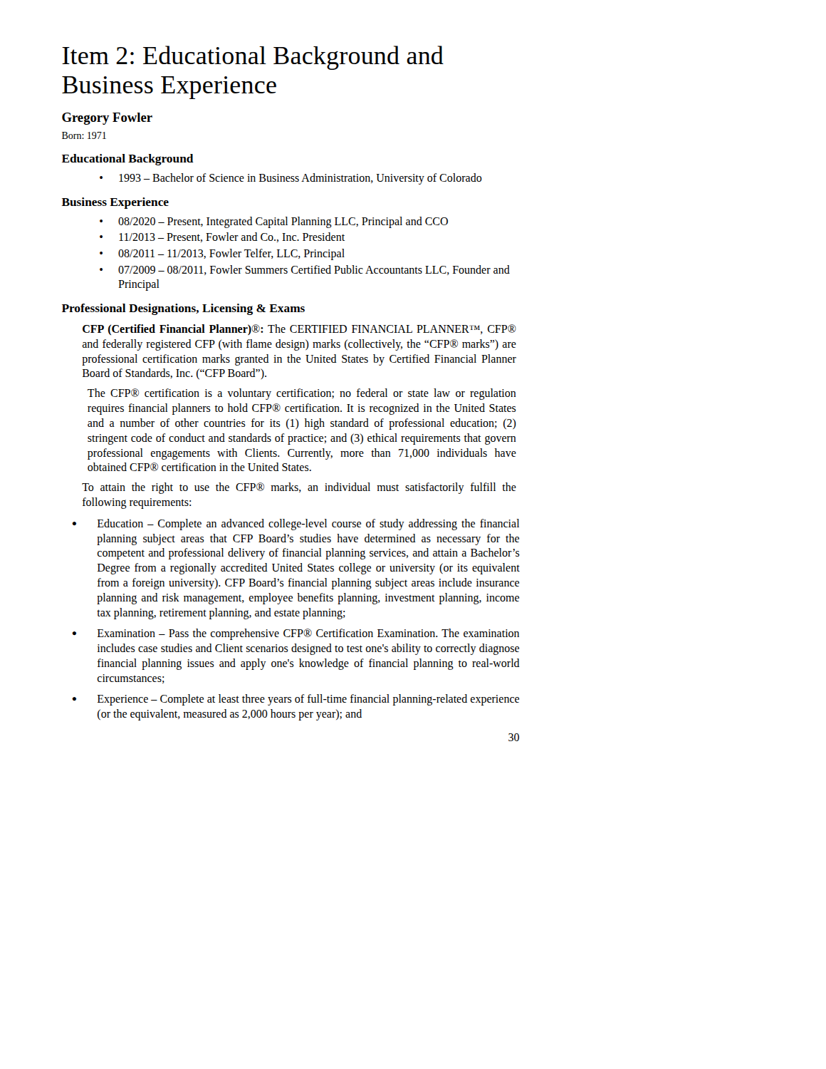Item 2: Educational Background and Business Experience
Gregory Fowler
Born: 1971
Educational Background
1993 – Bachelor of Science in Business Administration, University of Colorado
Business Experience
08/2020 – Present, Integrated Capital Planning LLC, Principal and CCO
11/2013 – Present, Fowler and Co., Inc. President
08/2011 – 11/2013, Fowler Telfer, LLC, Principal
07/2009 – 08/2011, Fowler Summers Certified Public Accountants LLC, Founder and Principal
Professional Designations, Licensing & Exams
CFP (Certified Financial Planner)®: The CERTIFIED FINANCIAL PLANNER™, CFP® and federally registered CFP (with flame design) marks (collectively, the “CFP® marks”) are professional certification marks granted in the United States by Certified Financial Planner Board of Standards, Inc. (“CFP Board”).
The CFP® certification is a voluntary certification; no federal or state law or regulation requires financial planners to hold CFP® certification. It is recognized in the United States and a number of other countries for its (1) high standard of professional education; (2) stringent code of conduct and standards of practice; and (3) ethical requirements that govern professional engagements with Clients. Currently, more than 71,000 individuals have obtained CFP® certification in the United States.
To attain the right to use the CFP® marks, an individual must satisfactorily fulfill the following requirements:
Education – Complete an advanced college-level course of study addressing the financial planning subject areas that CFP Board’s studies have determined as necessary for the competent and professional delivery of financial planning services, and attain a Bachelor’s Degree from a regionally accredited United States college or university (or its equivalent from a foreign university). CFP Board’s financial planning subject areas include insurance planning and risk management, employee benefits planning, investment planning, income tax planning, retirement planning, and estate planning;
Examination – Pass the comprehensive CFP® Certification Examination. The examination includes case studies and Client scenarios designed to test one's ability to correctly diagnose financial planning issues and apply one's knowledge of financial planning to real-world circumstances;
Experience – Complete at least three years of full-time financial planning-related experience (or the equivalent, measured as 2,000 hours per year); and
30